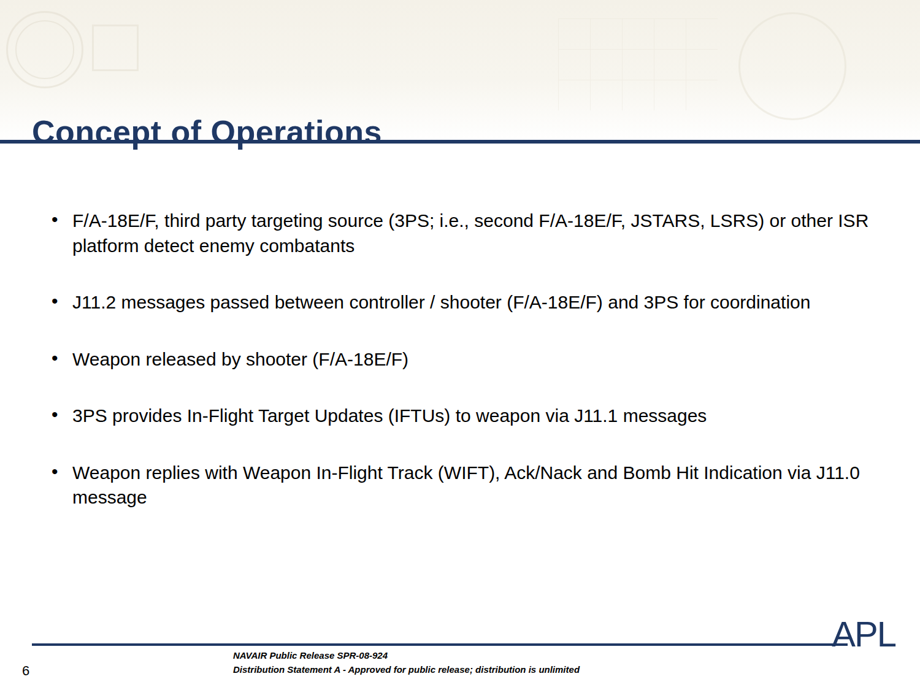Concept of Operations
F/A-18E/F, third party targeting source (3PS; i.e., second F/A-18E/F, JSTARS, LSRS) or other ISR platform detect enemy combatants
J11.2 messages passed between controller / shooter (F/A-18E/F) and 3PS for coordination
Weapon released by shooter (F/A-18E/F)
3PS provides In-Flight Target Updates (IFTUs) to weapon via J11.1 messages
Weapon replies with Weapon In-Flight Track (WIFT), Ack/Nack and Bomb Hit Indication via J11.0 message
6
NAVAIR Public Release SPR-08-924
Distribution Statement A - Approved for public release; distribution is unlimited
APL